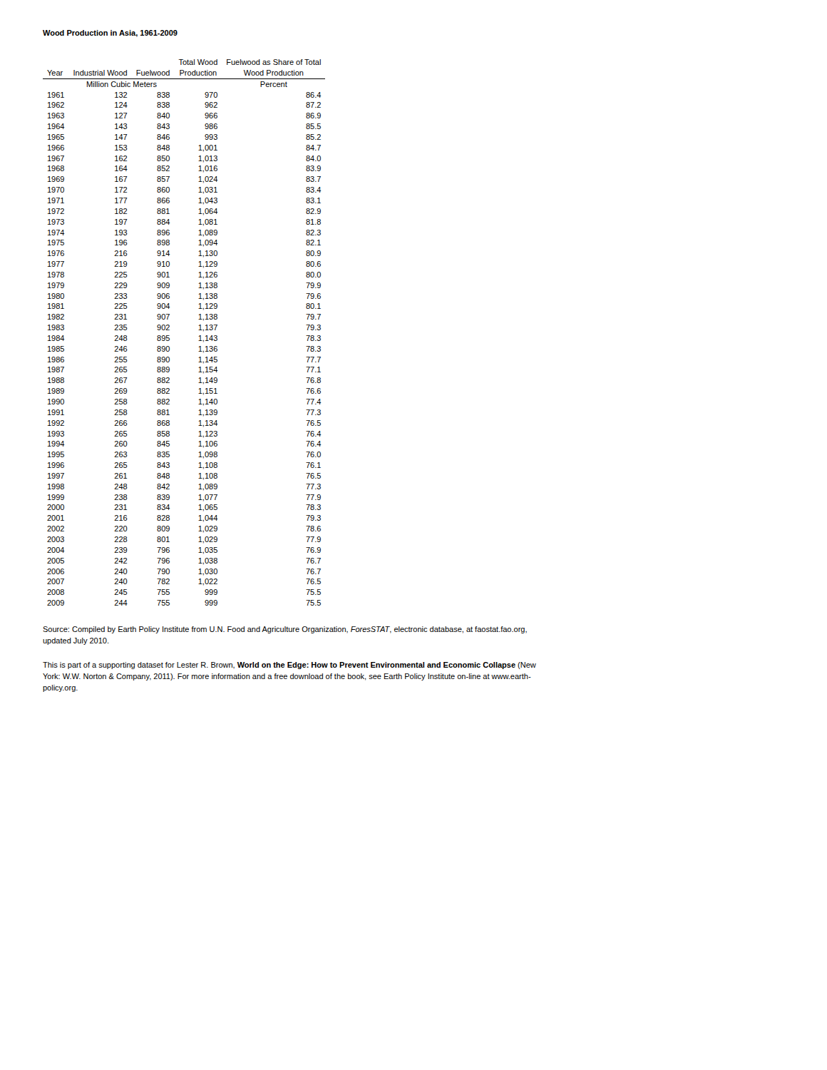Wood Production in Asia, 1961-2009
| | | | Total Wood | Fuelwood as Share of Total |
| Year | Industrial Wood | Fuelwood | Production | Wood Production |
| | Million Cubic Meters | | Percent |
| 1961 | 132 | 838 | 970 | 86.4 |
| 1962 | 124 | 838 | 962 | 87.2 |
| 1963 | 127 | 840 | 966 | 86.9 |
| 1964 | 143 | 843 | 986 | 85.5 |
| 1965 | 147 | 846 | 993 | 85.2 |
| 1966 | 153 | 848 | 1,001 | 84.7 |
| 1967 | 162 | 850 | 1,013 | 84.0 |
| 1968 | 164 | 852 | 1,016 | 83.9 |
| 1969 | 167 | 857 | 1,024 | 83.7 |
| 1970 | 172 | 860 | 1,031 | 83.4 |
| 1971 | 177 | 866 | 1,043 | 83.1 |
| 1972 | 182 | 881 | 1,064 | 82.9 |
| 1973 | 197 | 884 | 1,081 | 81.8 |
| 1974 | 193 | 896 | 1,089 | 82.3 |
| 1975 | 196 | 898 | 1,094 | 82.1 |
| 1976 | 216 | 914 | 1,130 | 80.9 |
| 1977 | 219 | 910 | 1,129 | 80.6 |
| 1978 | 225 | 901 | 1,126 | 80.0 |
| 1979 | 229 | 909 | 1,138 | 79.9 |
| 1980 | 233 | 906 | 1,138 | 79.6 |
| 1981 | 225 | 904 | 1,129 | 80.1 |
| 1982 | 231 | 907 | 1,138 | 79.7 |
| 1983 | 235 | 902 | 1,137 | 79.3 |
| 1984 | 248 | 895 | 1,143 | 78.3 |
| 1985 | 246 | 890 | 1,136 | 78.3 |
| 1986 | 255 | 890 | 1,145 | 77.7 |
| 1987 | 265 | 889 | 1,154 | 77.1 |
| 1988 | 267 | 882 | 1,149 | 76.8 |
| 1989 | 269 | 882 | 1,151 | 76.6 |
| 1990 | 258 | 882 | 1,140 | 77.4 |
| 1991 | 258 | 881 | 1,139 | 77.3 |
| 1992 | 266 | 868 | 1,134 | 76.5 |
| 1993 | 265 | 858 | 1,123 | 76.4 |
| 1994 | 260 | 845 | 1,106 | 76.4 |
| 1995 | 263 | 835 | 1,098 | 76.0 |
| 1996 | 265 | 843 | 1,108 | 76.1 |
| 1997 | 261 | 848 | 1,108 | 76.5 |
| 1998 | 248 | 842 | 1,089 | 77.3 |
| 1999 | 238 | 839 | 1,077 | 77.9 |
| 2000 | 231 | 834 | 1,065 | 78.3 |
| 2001 | 216 | 828 | 1,044 | 79.3 |
| 2002 | 220 | 809 | 1,029 | 78.6 |
| 2003 | 228 | 801 | 1,029 | 77.9 |
| 2004 | 239 | 796 | 1,035 | 76.9 |
| 2005 | 242 | 796 | 1,038 | 76.7 |
| 2006 | 240 | 790 | 1,030 | 76.7 |
| 2007 | 240 | 782 | 1,022 | 76.5 |
| 2008 | 245 | 755 | 999 | 75.5 |
| 2009 | 244 | 755 | 999 | 75.5 |
Source: Compiled by Earth Policy Institute from U.N. Food and Agriculture Organization, ForesSTAT, electronic database, at faostat.fao.org, updated July 2010.
This is part of a supporting dataset for Lester R. Brown, World on the Edge: How to Prevent Environmental and Economic Collapse (New York: W.W. Norton & Company, 2011). For more information and a free download of the book, see Earth Policy Institute on-line at www.earth-policy.org.